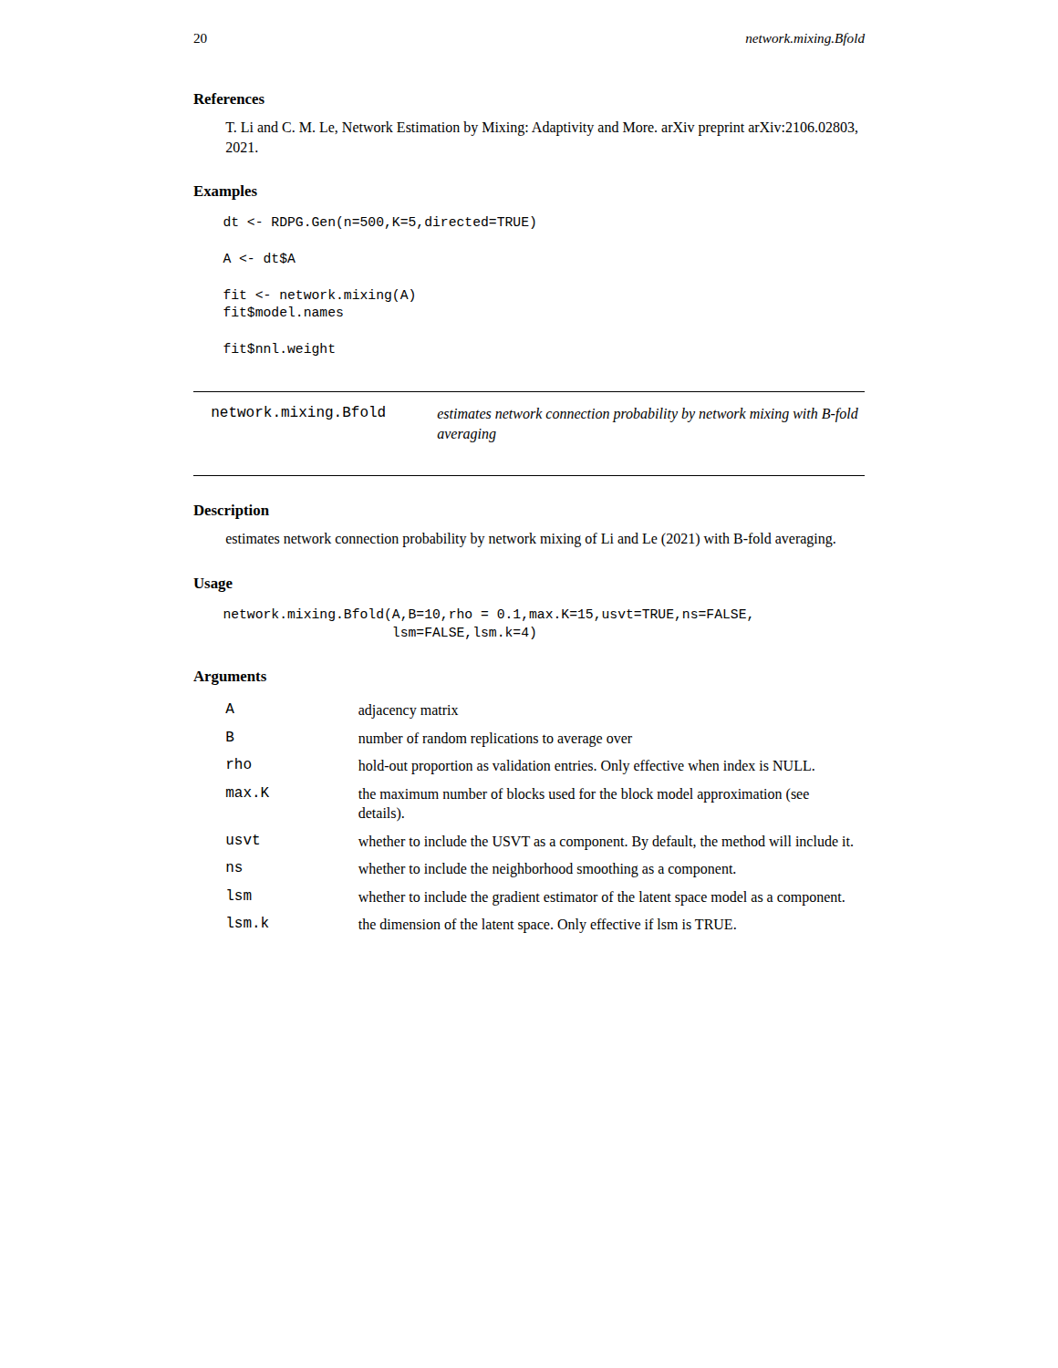20 network.mixing.Bfold
References
T. Li and C. M. Le, Network Estimation by Mixing: Adaptivity and More. arXiv preprint arXiv:2106.02803, 2021.
Examples
dt <- RDPG.Gen(n=500,K=5,directed=TRUE)

A <- dt$A

fit <- network.mixing(A)
fit$model.names

fit$nnl.weight
network.mixing.Bfold estimates network connection probability by network mixing with B-fold averaging
Description
estimates network connection probability by network mixing of Li and Le (2021) with B-fold averaging.
Usage
network.mixing.Bfold(A,B=10,rho = 0.1,max.K=15,usvt=TRUE,ns=FALSE,
                     lsm=FALSE,lsm.k=4)
Arguments
| A | adjacency matrix |
| B | number of random replications to average over |
| rho | hold-out proportion as validation entries. Only effective when index is NULL. |
| max.K | the maximum number of blocks used for the block model approximation (see details). |
| usvt | whether to include the USVT as a component. By default, the method will include it. |
| ns | whether to include the neighborhood smoothing as a component. |
| lsm | whether to include the gradient estimator of the latent space model as a component. |
| lsm.k | the dimension of the latent space. Only effective if lsm is TRUE. |